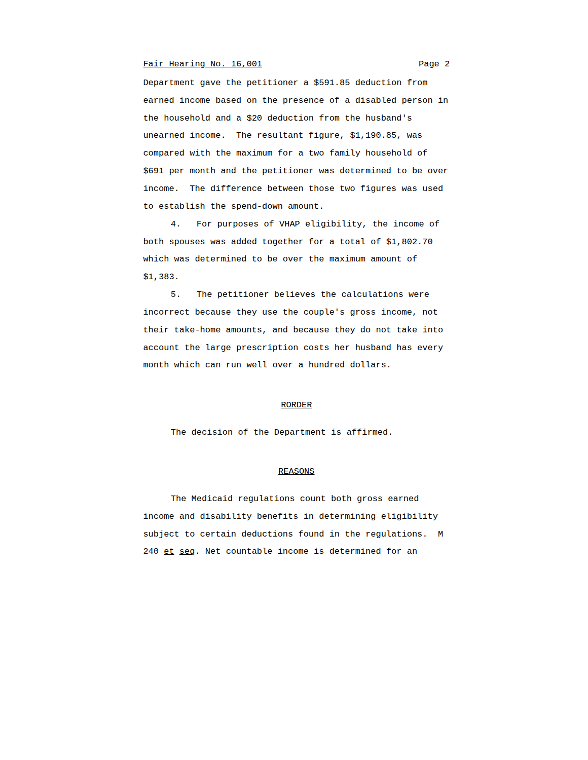Fair Hearing No. 16,001 Page 2
Department gave the petitioner a $591.85 deduction from earned income based on the presence of a disabled person in the household and a $20 deduction from the husband's unearned income. The resultant figure, $1,190.85, was compared with the maximum for a two family household of $691 per month and the petitioner was determined to be over income. The difference between those two figures was used to establish the spend-down amount.
4. For purposes of VHAP eligibility, the income of both spouses was added together for a total of $1,802.70 which was determined to be over the maximum amount of $1,383.
5. The petitioner believes the calculations were incorrect because they use the couple's gross income, not their take-home amounts, and because they do not take into account the large prescription costs her husband has every month which can run well over a hundred dollars.
RORDER
The decision of the Department is affirmed.
REASONS
The Medicaid regulations count both gross earned income and disability benefits in determining eligibility subject to certain deductions found in the regulations. M 240 et seq. Net countable income is determined for an